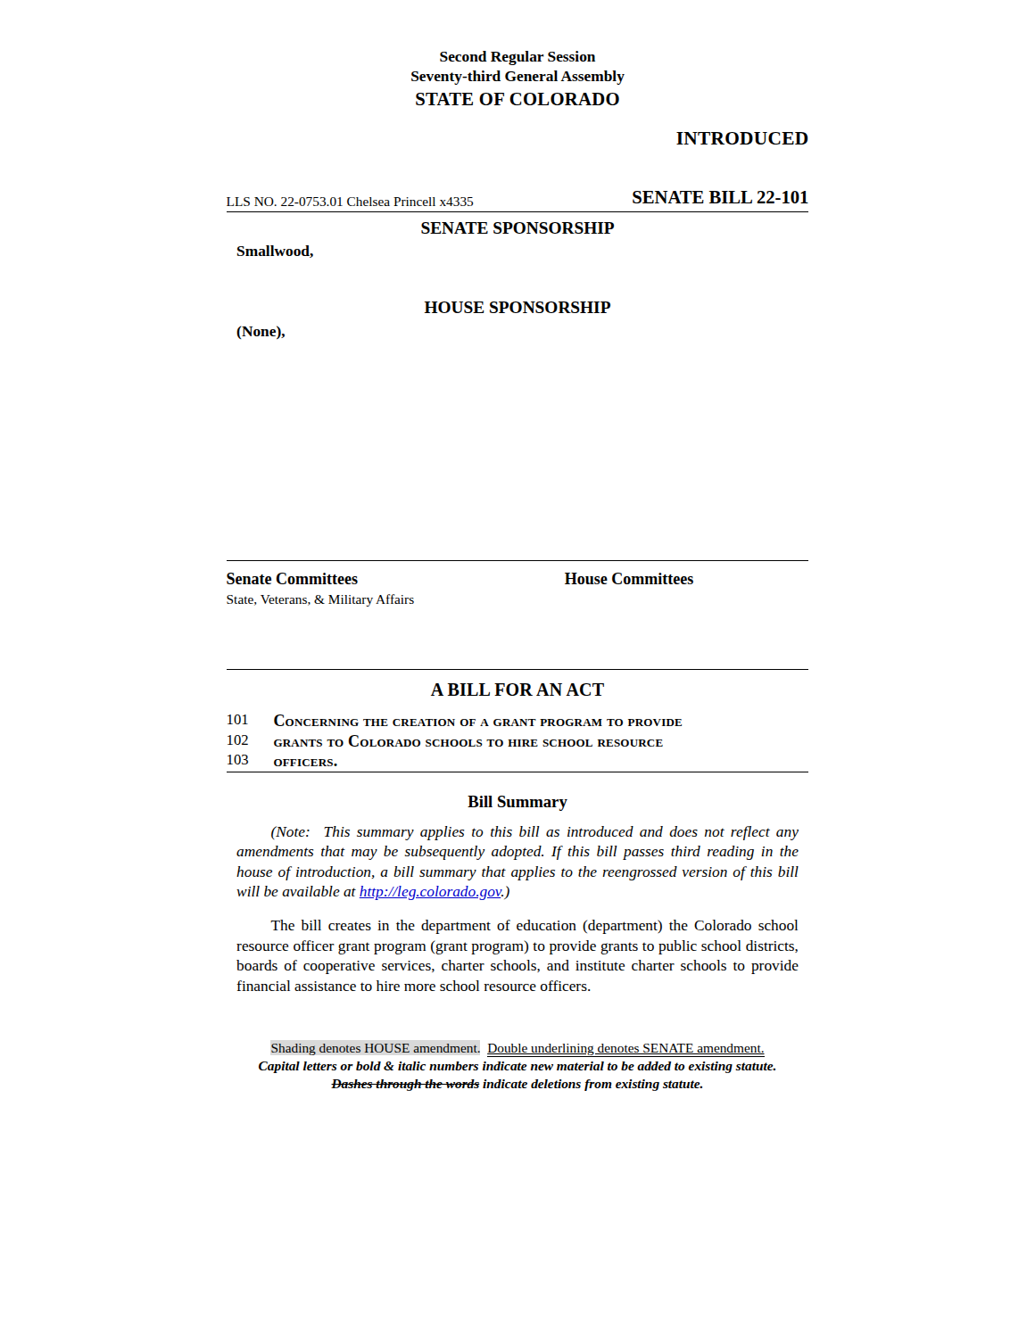Second Regular Session
Seventy-third General Assembly
STATE OF COLORADO
INTRODUCED
LLS NO. 22-0753.01 Chelsea Princell x4335
SENATE BILL 22-101
SENATE SPONSORSHIP
Smallwood,
HOUSE SPONSORSHIP
(None),
Senate Committees
State, Veterans, & Military Affairs
House Committees
A BILL FOR AN ACT
| 101 | Concerning the creation of a grant program to provide |
| 102 | grants to Colorado schools to hire school resource |
| 103 | officers. |
Bill Summary
(Note: This summary applies to this bill as introduced and does not reflect any amendments that may be subsequently adopted. If this bill passes third reading in the house of introduction, a bill summary that applies to the reengrossed version of this bill will be available at http://leg.colorado.gov.)
The bill creates in the department of education (department) the Colorado school resource officer grant program (grant program) to provide grants to public school districts, boards of cooperative services, charter schools, and institute charter schools to provide financial assistance to hire more school resource officers.
Shading denotes HOUSE amendment. Double underlining denotes SENATE amendment.
Capital letters or bold & italic numbers indicate new material to be added to existing statute.
Dashes through the words indicate deletions from existing statute.